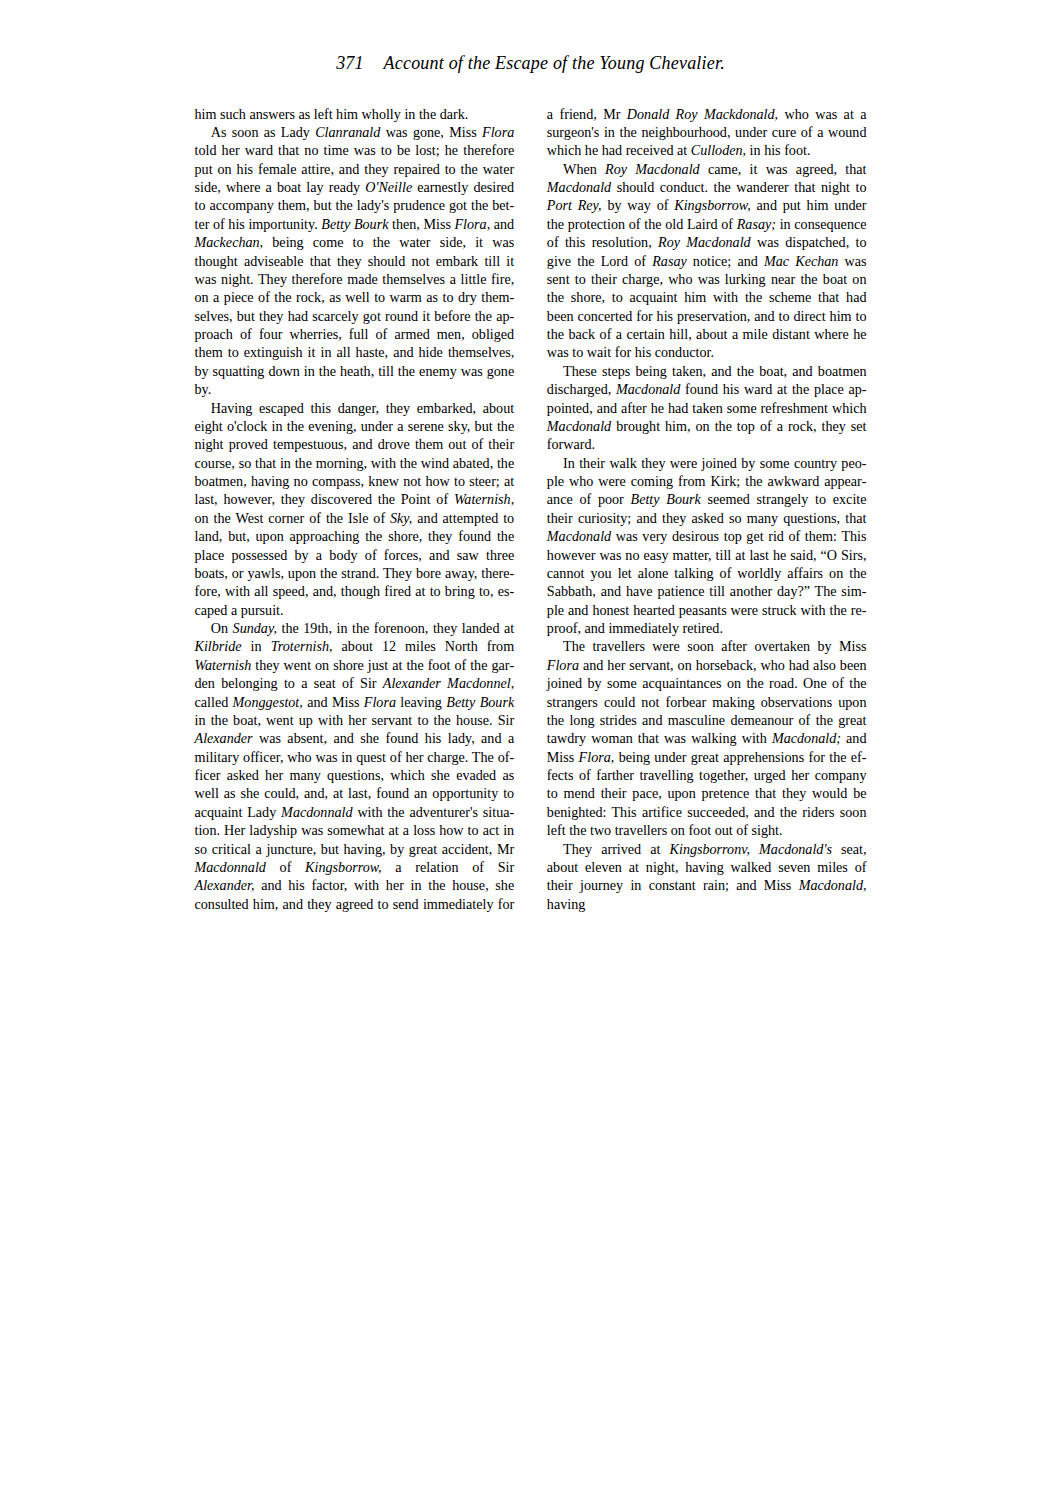371 Account of the Escape of the Young Chevalier.
him such answers as left him wholly in the dark.
As soon as Lady Clanranald was gone, Miss Flora told her ward that no time was to be lost; he therefore put on his female attire, and they repaired to the water side, where a boat lay ready O'Neille earnestly desired to accompany them, but the lady's prudence got the better of his importunity. Betty Bourk then, Miss Flora, and Mackechan, being come to the water side, it was thought adviseable that they should not embark till it was night. They therefore made themselves a little fire, on a piece of the rock, as well to warm as to dry themselves, but they had scarcely got round it before the approach of four wherries, full of armed men, obliged them to extinguish it in all haste, and hide themselves, by squatting down in the heath, till the enemy was gone by.
Having escaped this danger, they embarked, about eight o'clock in the evening, under a serene sky, but the night proved tempestuous, and drove them out of their course, so that in the morning, with the wind abated, the boatmen, having no compass, knew not how to steer; at last, however, they discovered the Point of Waternish, on the West corner of the Isle of Sky, and attempted to land, but, upon approaching the shore, they found the place possessed by a body of forces, and saw three boats, or yawls, upon the strand. They bore away, therefore, with all speed, and, though fired at to bring to, escaped a pursuit.
On Sunday, the 19th, in the forenoon, they landed at Kilbride in Troternish, about 12 miles North from Waternish they went on shore just at the foot of the garden belonging to a seat of Sir Alexander Macdonnel, called Monggestot, and Miss Flora leaving Betty Bourk in the boat, went up with her servant to the house. Sir Alexander was absent, and she found his lady, and a military officer, who was in quest of her charge. The officer asked her many questions, which she evaded as well as she could, and, at last, found an opportunity to acquaint Lady Macdonnald with the adventurer's situation. Her ladyship was somewhat at a loss how to act in so critical a juncture, but having, by great accident, Mr Macdonnald of Kingsborrow, a relation of Sir Alexander, and his factor, with her in the house, she consulted him, and they agreed to send immediately for a friend, Mr Donald Roy Mackdonald, who was at a surgeon's in the neighbourhood, under cure of a wound which he had received at Culloden, in his foot.
When Roy Macdonald came, it was agreed, that Macdonald should conduct. the wanderer that night to Port Rey, by way of Kingsborrow, and put him under the protection of the old Laird of Rasay; in consequence of this resolution, Roy Macdonald was dispatched, to give the Lord of Rasay notice; and Mac Kechan was sent to their charge, who was lurking near the boat on the shore, to acquaint him with the scheme that had been concerted for his preservation, and to direct him to the back of a certain hill, about a mile distant where he was to wait for his conductor.
These steps being taken, and the boat, and boatmen discharged, Macdonald found his ward at the place appointed, and after he had taken some refreshment which Macdonald brought him, on the top of a rock, they set forward.
In their walk they were joined by some country people who were coming from Kirk; the awkward appearance of poor Betty Bourk seemed strangely to excite their curiosity; and they asked so many questions, that Macdonald was very desirous top get rid of them: This however was no easy matter, till at last he said, “O Sirs, cannot you let alone talking of worldly affairs on the Sabbath, and have patience till another day?” The simple and honest hearted peasants were struck with the reproof, and immediately retired.
The travellers were soon after overtaken by Miss Flora and her servant, on horseback, who had also been joined by some acquaintances on the road. One of the strangers could not forbear making observations upon the long strides and masculine demeanour of the great tawdry woman that was walking with Macdonald; and Miss Flora, being under great apprehensions for the effects of farther travelling together, urged her company to mend their pace, upon pretence that they would be benighted: This artifice succeeded, and the riders soon left the two travellers on foot out of sight.
They arrived at Kingsborronv, Macdonald's seat, about eleven at night, having walked seven miles of their journey in constant rain; and Miss Macdonald, having